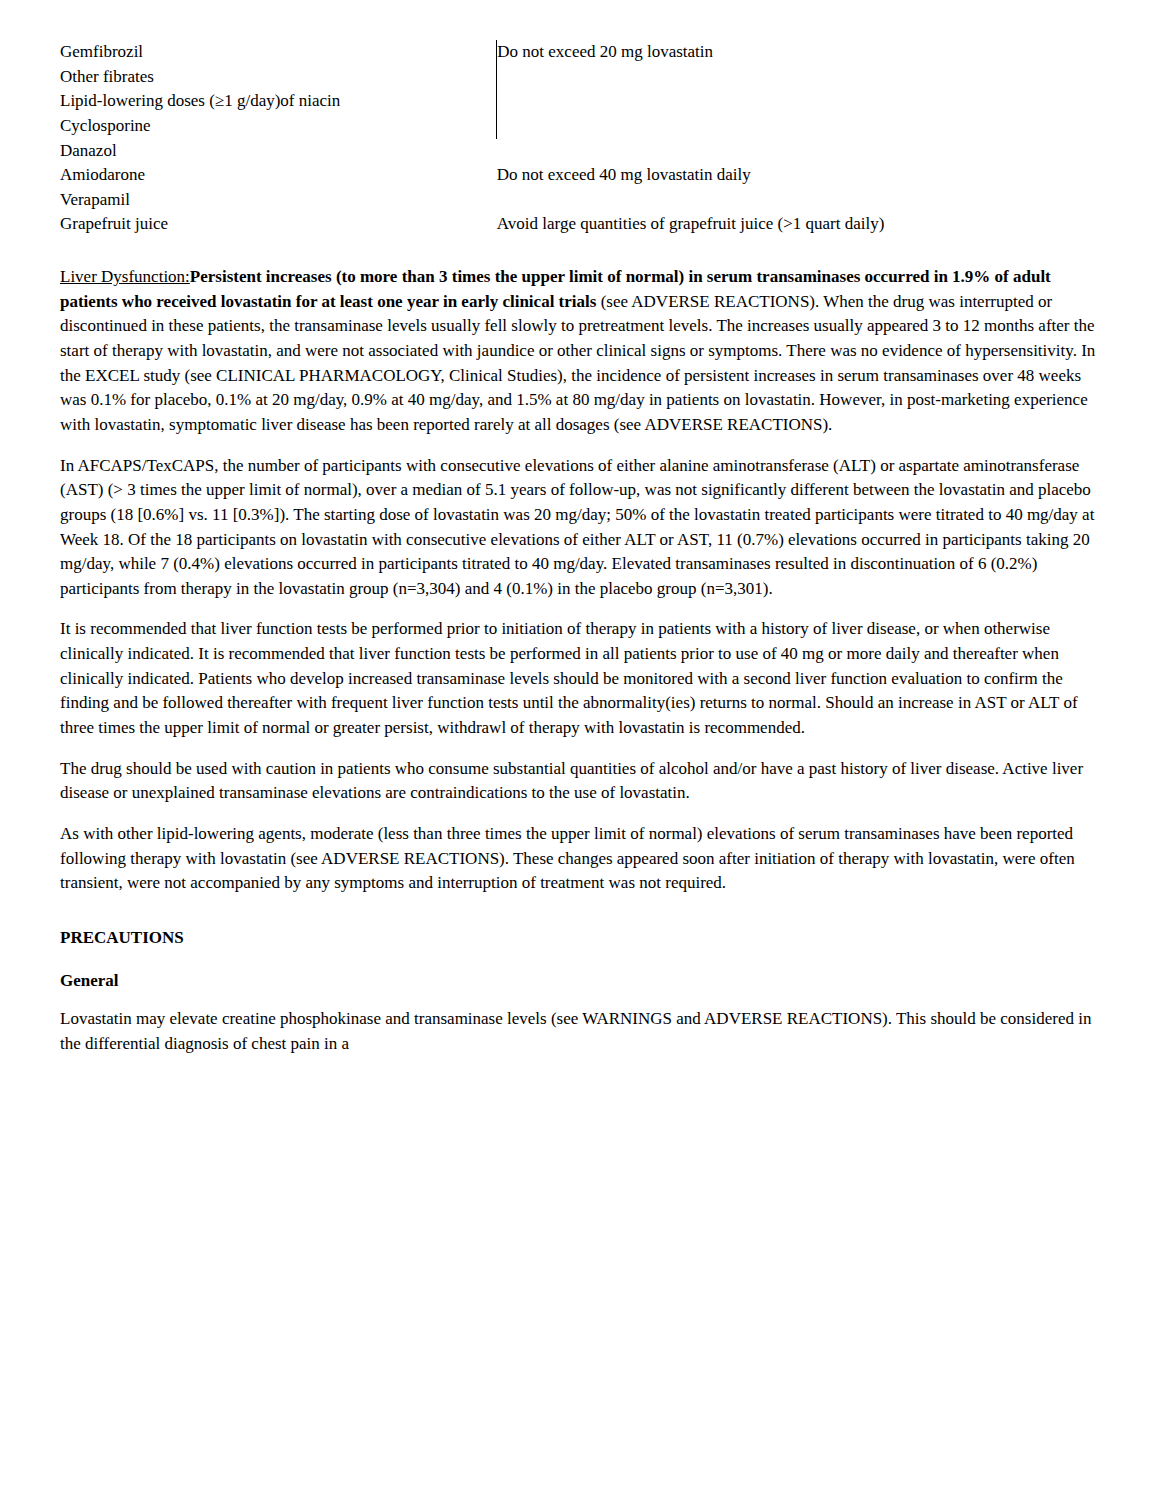| Gemfibrozil | Do not exceed 20 mg lovastatin |
| Other fibrates | |
| Lipid-lowering doses (≥1 g/day)of niacin | |
| Cyclosporine | |
| Danazol | |
| Amiodarone | Do not exceed 40 mg lovastatin daily |
| Verapamil | |
| Grapefruit juice | Avoid large quantities of grapefruit juice (>1 quart daily) |
Liver Dysfunction: Persistent increases (to more than 3 times the upper limit of normal) in serum transaminases occurred in 1.9% of adult patients who received lovastatin for at least one year in early clinical trials (see ADVERSE REACTIONS). When the drug was interrupted or discontinued in these patients, the transaminase levels usually fell slowly to pretreatment levels. The increases usually appeared 3 to 12 months after the start of therapy with lovastatin, and were not associated with jaundice or other clinical signs or symptoms. There was no evidence of hypersensitivity. In the EXCEL study (see CLINICAL PHARMACOLOGY, Clinical Studies), the incidence of persistent increases in serum transaminases over 48 weeks was 0.1% for placebo, 0.1% at 20 mg/day, 0.9% at 40 mg/day, and 1.5% at 80 mg/day in patients on lovastatin. However, in post-marketing experience with lovastatin, symptomatic liver disease has been reported rarely at all dosages (see ADVERSE REACTIONS).
In AFCAPS/TexCAPS, the number of participants with consecutive elevations of either alanine aminotransferase (ALT) or aspartate aminotransferase (AST) (> 3 times the upper limit of normal), over a median of 5.1 years of follow-up, was not significantly different between the lovastatin and placebo groups (18 [0.6%] vs. 11 [0.3%]). The starting dose of lovastatin was 20 mg/day; 50% of the lovastatin treated participants were titrated to 40 mg/day at Week 18. Of the 18 participants on lovastatin with consecutive elevations of either ALT or AST, 11 (0.7%) elevations occurred in participants taking 20 mg/day, while 7 (0.4%) elevations occurred in participants titrated to 40 mg/day. Elevated transaminases resulted in discontinuation of 6 (0.2%) participants from therapy in the lovastatin group (n=3,304) and 4 (0.1%) in the placebo group (n=3,301).
It is recommended that liver function tests be performed prior to initiation of therapy in patients with a history of liver disease, or when otherwise clinically indicated. It is recommended that liver function tests be performed in all patients prior to use of 40 mg or more daily and thereafter when clinically indicated. Patients who develop increased transaminase levels should be monitored with a second liver function evaluation to confirm the finding and be followed thereafter with frequent liver function tests until the abnormality(ies) returns to normal. Should an increase in AST or ALT of three times the upper limit of normal or greater persist, withdrawl of therapy with lovastatin is recommended.
The drug should be used with caution in patients who consume substantial quantities of alcohol and/or have a past history of liver disease. Active liver disease or unexplained transaminase elevations are contraindications to the use of lovastatin.
As with other lipid-lowering agents, moderate (less than three times the upper limit of normal) elevations of serum transaminases have been reported following therapy with lovastatin (see ADVERSE REACTIONS). These changes appeared soon after initiation of therapy with lovastatin, were often transient, were not accompanied by any symptoms and interruption of treatment was not required.
PRECAUTIONS
General
Lovastatin may elevate creatine phosphokinase and transaminase levels (see WARNINGS and ADVERSE REACTIONS). This should be considered in the differential diagnosis of chest pain in a